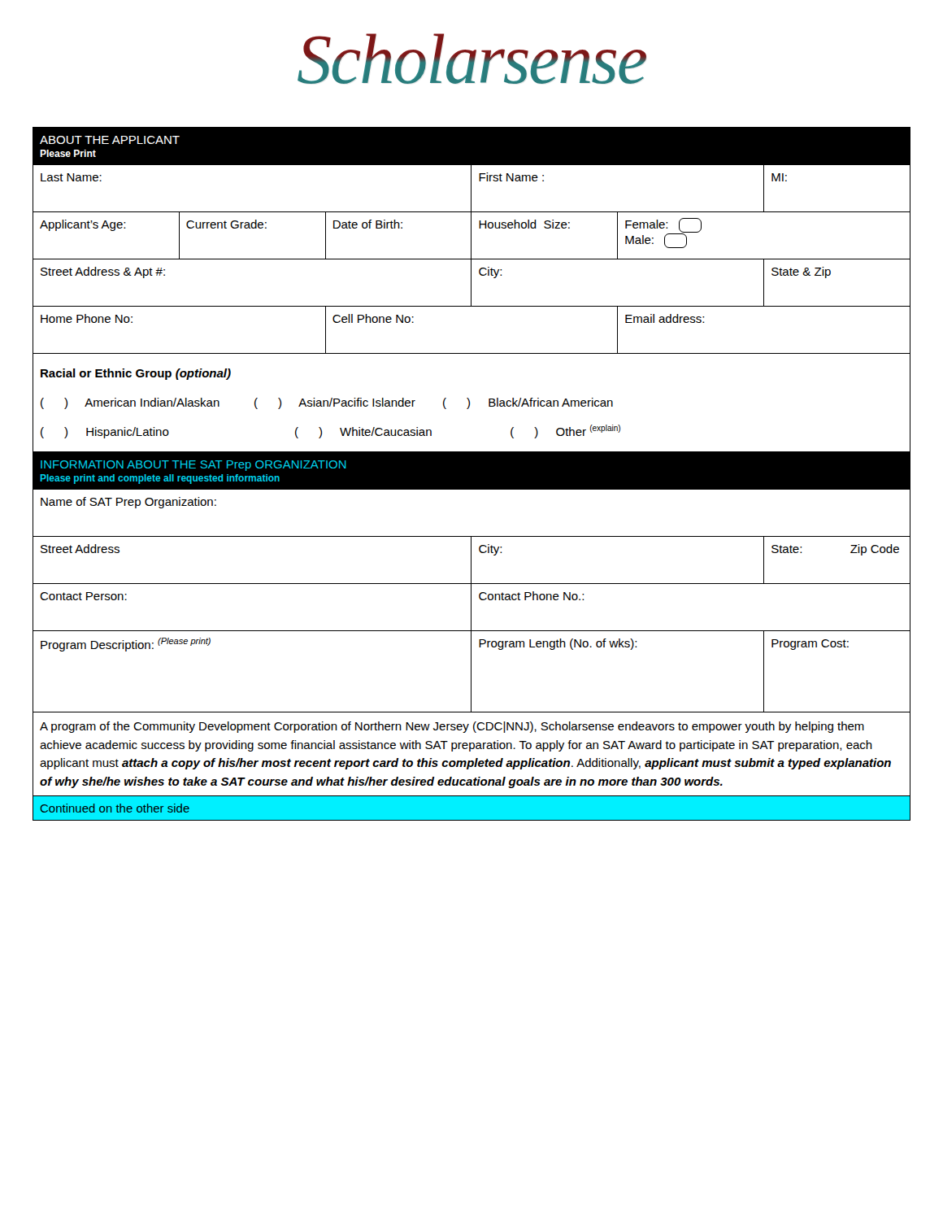Scholarsense
| ABOUT THE APPLICANT Please Print |
| Last Name: | First Name : | MI: |
| Applicant’s Age: | Current Grade: | Date of Birth: | Household Size: | Female: Male: |
| Street Address & Apt #: | City: | State & Zip |
| Home Phone No: | Cell Phone No: | Email address: |
| Racial or Ethnic Group (optional) ( ) American Indian/Alaskan ( ) Asian/Pacific Islander ( ) Black/African American ( ) Hispanic/Latino ( ) White/Caucasian ( ) Other (explain) |
| INFORMATION ABOUT THE SAT Prep ORGANIZATION Please print and complete all requested information |
| Name of SAT Prep Organization: |
| Street Address | City: | State: Zip Code |
| Contact Person: | Contact Phone No.: |
| Program Description: (Please print) | Program Length (No. of wks): | Program Cost: |
| A program of the Community Development Corporation of Northern New Jersey (CDC/NNJ), Scholarsense endeavors to empower youth by helping them achieve academic success by providing some financial assistance with SAT preparation. To apply for an SAT Award to participate in SAT preparation, each applicant must attach a copy of his/her most recent report card to this completed application . Additionally, applicant must submit a typed explanation of why she/he wishes to take a SAT course and what his/her desired educational goals are in no more than 300 words. |
| Continued on the other side |